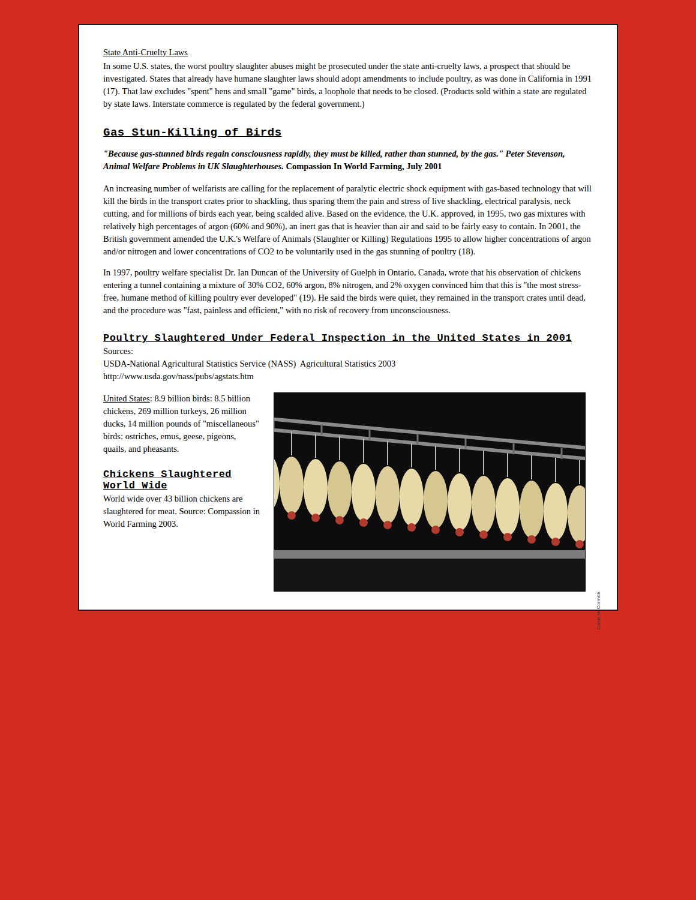State Anti-Cruelty Laws
In some U.S. states, the worst poultry slaughter abuses might be prosecuted under the state anti-cruelty laws, a prospect that should be investigated. States that already have humane slaughter laws should adopt amendments to include poultry, as was done in California in 1991 (17). That law excludes "spent" hens and small "game" birds, a loophole that needs to be closed. (Products sold within a state are regulated by state laws. Interstate commerce is regulated by the federal government.)
Gas Stun-Killing of Birds
"Because gas-stunned birds regain consciousness rapidly, they must be killed, rather than stunned, by the gas." Peter Stevenson, Animal Welfare Problems in UK Slaughterhouses. Compassion In World Farming, July 2001
An increasing number of welfarists are calling for the replacement of paralytic electric shock equipment with gas-based technology that will kill the birds in the transport crates prior to shackling, thus sparing them the pain and stress of live shackling, electrical paralysis, neck cutting, and for millions of birds each year, being scalded alive. Based on the evidence, the U.K. approved, in 1995, two gas mixtures with relatively high percentages of argon (60% and 90%), an inert gas that is heavier than air and said to be fairly easy to contain. In 2001, the British government amended the U.K.'s Welfare of Animals (Slaughter or Killing) Regulations 1995 to allow higher concentrations of argon and/or nitrogen and lower concentrations of CO2 to be voluntarily used in the gas stunning of poultry (18).
In 1997, poultry welfare specialist Dr. Ian Duncan of the University of Guelph in Ontario, Canada, wrote that his observation of chickens entering a tunnel containing a mixture of 30% CO2, 60% argon, 8% nitrogen, and 2% oxygen convinced him that this is "the most stress-free, humane method of killing poultry ever developed" (19). He said the birds were quiet, they remained in the transport crates until dead, and the procedure was "fast, painless and efficient," with no risk of recovery from unconsciousness.
Poultry Slaughtered Under Federal Inspection in the United States in 2001
Sources:
USDA-National Agricultural Statistics Service (NASS) Agricultural Statistics 2003
http://www.usda.gov/nass/pubs/agstats.htm
United States: 8.9 billion birds: 8.5 billion chickens, 269 million turkeys, 26 million ducks, 14 million pounds of "miscellaneous" birds: ostriches, emus, geese, pigeons, quails, and pheasants.
Chickens Slaughtered World Wide
World wide over 43 billion chickens are slaughtered for meat. Source: Compassion in World Farming 2003.
Caroll McCormick